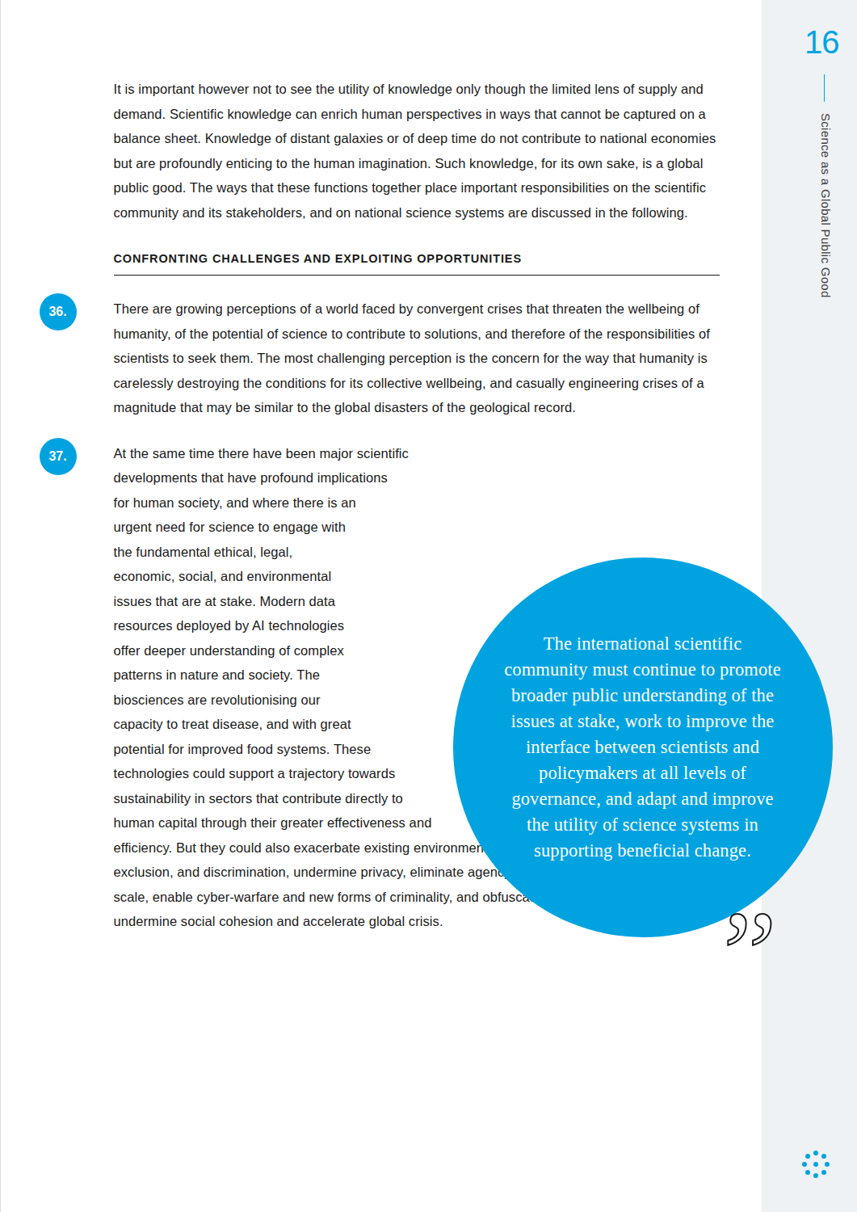16
Science as a Global Public Good
It is important however not to see the utility of knowledge only though the limited lens of supply and demand. Scientific knowledge can enrich human perspectives in ways that cannot be captured on a balance sheet. Knowledge of distant galaxies or of deep time do not contribute to national economies but are profoundly enticing to the human imagination. Such knowledge, for its own sake, is a global public good. The ways that these functions together place important responsibilities on the scientific community and its stakeholders, and on national science systems are discussed in the following.
Confronting challenges and exploiting opportunities
36.
There are growing perceptions of a world faced by convergent crises that threaten the wellbeing of humanity, of the potential of science to contribute to solutions, and therefore of the responsibilities of scientists to seek them. The most challenging perception is the concern for the way that humanity is carelessly destroying the conditions for its collective wellbeing, and casually engineering crises of a magnitude that may be similar to the global disasters of the geological record.
37.
At the same time there have been major scientific developments that have profound implications for human society, and where there is an urgent need for science to engage with the fundamental ethical, legal, economic, social, and environmental issues that are at stake. Modern data resources deployed by AI technologies offer deeper understanding of complex patterns in nature and society. The biosciences are revolutionising our capacity to treat disease, and with great potential for improved food systems. These technologies could support a trajectory towards sustainability in sectors that contribute directly to human capital through their greater effectiveness and efficiency. But they could also exacerbate existing environmental damage, deepen inequalities, exclusion, and discrimination, undermine privacy, eliminate agency and empowerment on a vast scale, enable cyber-warfare and new forms of criminality, and obfuscate reality in ways that undermine social cohesion and accelerate global crisis.
The international scientific community must continue to promote broader public understanding of the issues at stake, work to improve the interface between scientists and policymakers at all levels of governance, and adapt and improve the utility of science systems in supporting beneficial change.
”